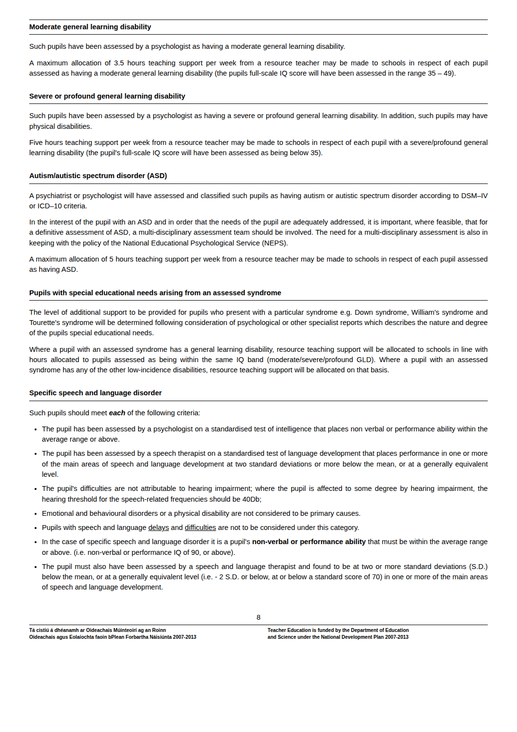Moderate general learning disability
Such pupils have been assessed by a psychologist as having a moderate general learning disability.
A maximum allocation of 3.5 hours teaching support per week from a resource teacher may be made to schools in respect of each pupil assessed as having a moderate general learning disability (the pupils full-scale IQ score will have been assessed in the range 35 – 49).
Severe or profound general learning disability
Such pupils have been assessed by a psychologist as having a severe or profound general learning disability. In addition, such pupils may have physical disabilities.
Five hours teaching support per week from a resource teacher may be made to schools in respect of each pupil with a severe/profound general learning disability (the pupil's full-scale IQ score will have been assessed as being below 35).
Autism/autistic spectrum disorder (ASD)
A psychiatrist or psychologist will have assessed and classified such pupils as having autism or autistic spectrum disorder according to DSM–IV or ICD–10 criteria.
In the interest of the pupil with an ASD and in order that the needs of the pupil are adequately addressed, it is important, where feasible, that for a definitive assessment of ASD, a multi-disciplinary assessment team should be involved. The need for a multi-disciplinary assessment is also in keeping with the policy of the National Educational Psychological Service (NEPS).
A maximum allocation of 5 hours teaching support per week from a resource teacher may be made to schools in respect of each pupil assessed as having ASD.
Pupils with special educational needs arising from an assessed syndrome
The level of additional support to be provided for pupils who present with a particular syndrome e.g. Down syndrome, William's syndrome and Tourette's syndrome will be determined following consideration of psychological or other specialist reports which describes the nature and degree of the pupils special educational needs.
Where a pupil with an assessed syndrome has a general learning disability, resource teaching support will be allocated to schools in line with hours allocated to pupils assessed as being within the same IQ band (moderate/severe/profound GLD). Where a pupil with an assessed syndrome has any of the other low-incidence disabilities, resource teaching support will be allocated on that basis.
Specific speech and language disorder
Such pupils should meet each of the following criteria:
The pupil has been assessed by a psychologist on a standardised test of intelligence that places non verbal or performance ability within the average range or above.
The pupil has been assessed by a speech therapist on a standardised test of language development that places performance in one or more of the main areas of speech and language development at two standard deviations or more below the mean, or at a generally equivalent level.
The pupil's difficulties are not attributable to hearing impairment; where the pupil is affected to some degree by hearing impairment, the hearing threshold for the speech-related frequencies should be 40Db;
Emotional and behavioural disorders or a physical disability are not considered to be primary causes.
Pupils with speech and language delays and difficulties are not to be considered under this category.
In the case of specific speech and language disorder it is a pupil's non-verbal or performance ability that must be within the average range or above. (i.e. non-verbal or performance IQ of 90, or above).
The pupil must also have been assessed by a speech and language therapist and found to be at two or more standard deviations (S.D.) below the mean, or at a generally equivalent level (i.e. - 2 S.D. or below, at or below a standard score of 70) in one or more of the main areas of speech and language development.
8
Tá cistiú á dhéanamh ar Oideachais Múinteoirí ag an Roinn
Oideachais agus Eolaíochta faoin bPlean Forbartha Náisiúnta 2007-2013
Teacher Education is funded by the Department of Education
and Science under the National Development Plan 2007-2013